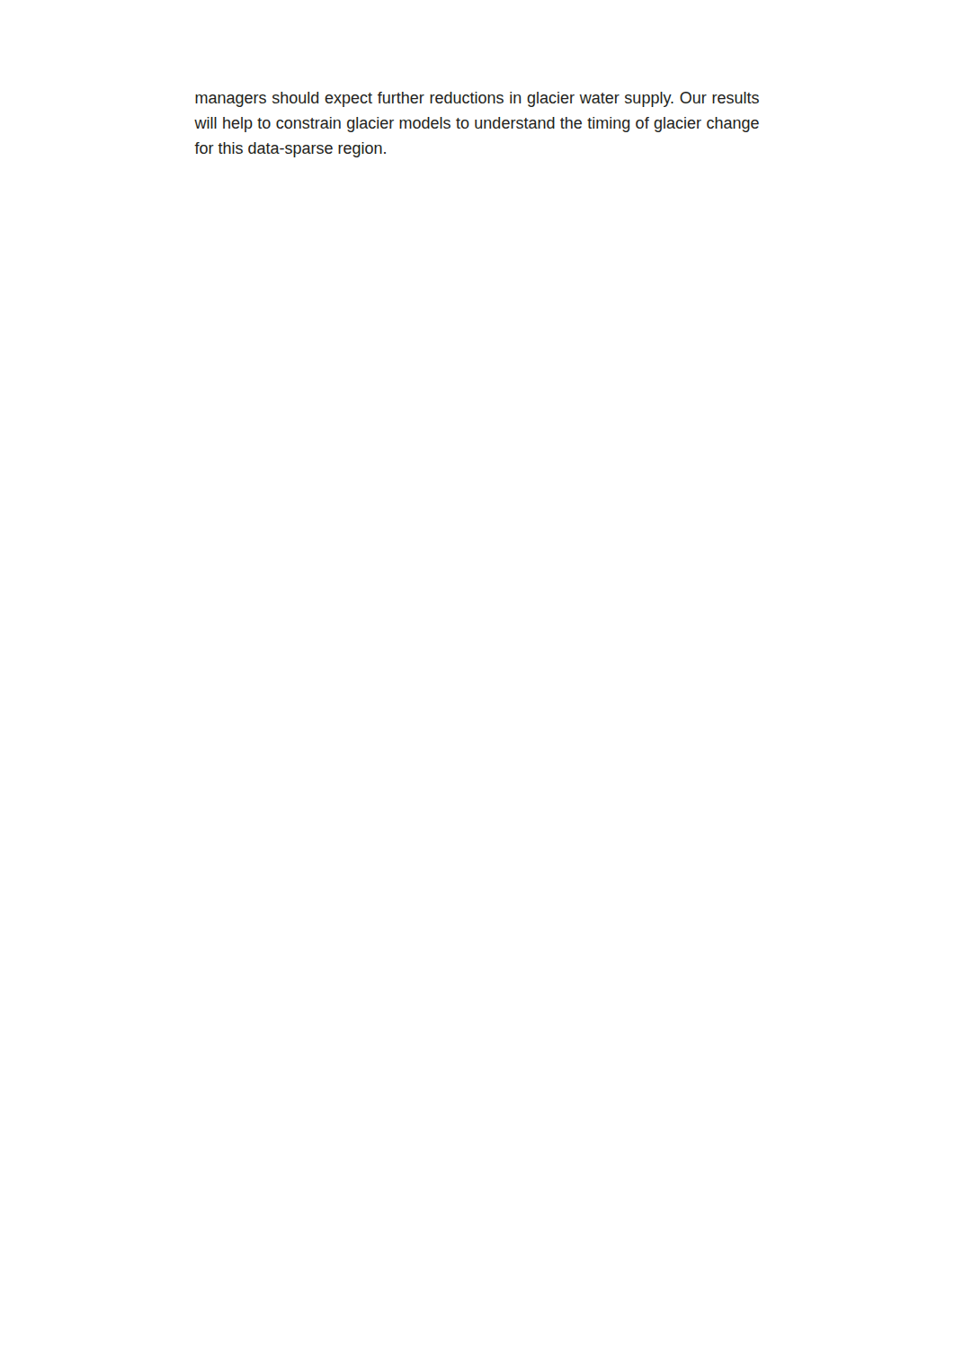managers should expect further reductions in glacier water supply. Our results will help to constrain glacier models to understand the timing of glacier change for this data-sparse region.